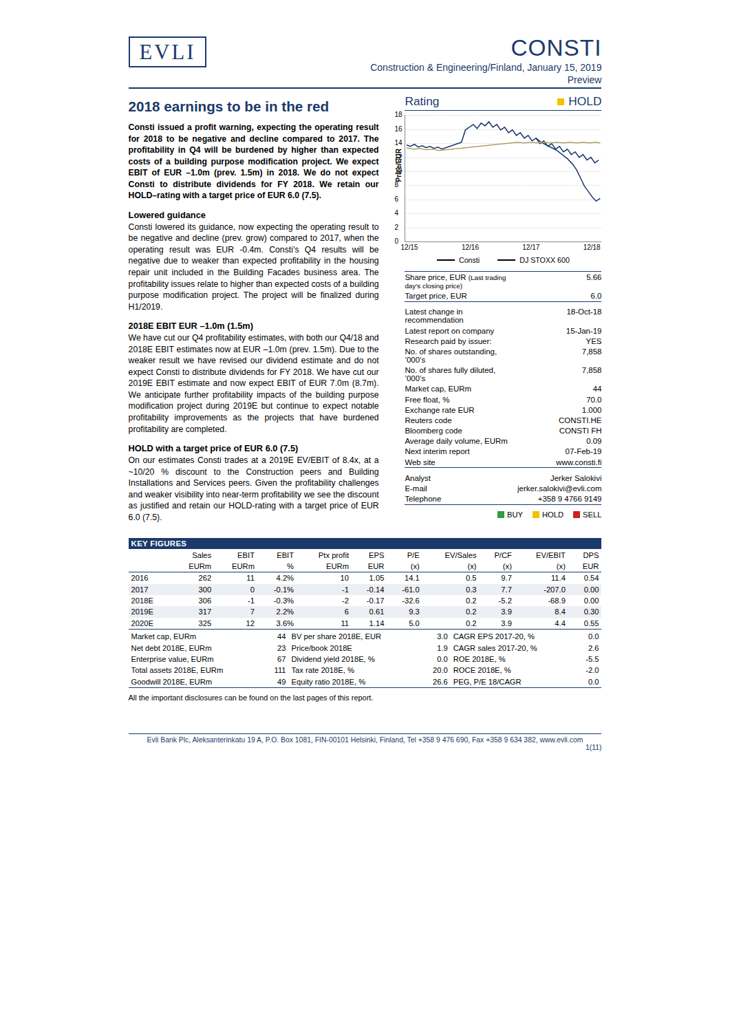EVLI
CONSTI
Construction & Engineering/Finland, January 15, 2019
Preview
2018 earnings to be in the red
Consti issued a profit warning, expecting the operating result for 2018 to be negative and decline compared to 2017. The profitability in Q4 will be burdened by higher than expected costs of a building purpose modification project. We expect EBIT of EUR –1.0m (prev. 1.5m) in 2018. We do not expect Consti to distribute dividends for FY 2018. We retain our HOLD–rating with a target price of EUR 6.0 (7.5).
Lowered guidance
Consti lowered its guidance, now expecting the operating result to be negative and decline (prev. grow) compared to 2017, when the operating result was EUR -0.4m. Consti’s Q4 results will be negative due to weaker than expected profitability in the housing repair unit included in the Building Facades business area. The profitability issues relate to higher than expected costs of a building purpose modification project. The project will be finalized during H1/2019.
2018E EBIT EUR –1.0m (1.5m)
We have cut our Q4 profitability estimates, with both our Q4/18 and 2018E EBIT estimates now at EUR –1.0m (prev. 1.5m). Due to the weaker result we have revised our dividend estimate and do not expect Consti to distribute dividends for FY 2018. We have cut our 2019E EBIT estimate and now expect EBIT of EUR 7.0m (8.7m). We anticipate further profitability impacts of the building purpose modification project during 2019E but continue to expect notable profitability improvements as the projects that have burdened profitability are completed.
HOLD with a target price of EUR 6.0 (7.5)
On our estimates Consti trades at a 2019E EV/EBIT of 8.4x, at a ~10/20 % discount to the Construction peers and Building Installations and Services peers. Given the profitability challenges and weaker visibility into near-term profitability we see the discount as justified and retain our HOLD-rating with a target price of EUR 6.0 (7.5).
Rating
HOLD
Price/EUR
18
16
14
12
10
8
6
4
2
0
12/15
12/16
12/17
12/18
Consti
DJ STOXX 600
| Share price, EUR (Last trading day’s closing price) | 5.66 |
| Target price, EUR | 6.0 |
| Latest change in recommendation | 18-Oct-18 |
| Latest report on company | 15-Jan-19 |
| Research paid by issuer: | YES |
| No. of shares outstanding, ’000’s | 7,858 |
| No. of shares fully diluted, ’000’s | 7,858 |
| Market cap, EURm | 44 |
| Free float, % | 70.0 |
| Exchange rate EUR | 1.000 |
| Reuters code | CONSTI.HE |
| Bloomberg code | CONSTI FH |
| Average daily volume, EURm | 0.09 |
| Next interim report | 07-Feb-19 |
| Web site | www.consti.fi |
| Analyst | Jerker Salokivi |
| E-mail | jerker.salokivi@evli.com |
| Telephone | +358 9 4766 9149 |
BUY
HOLD
SELL
KEY FIGURES
| | Sales | EBIT | EBIT | Ptx profit | EPS | P/E | EV/Sales | P/CF | EV/EBIT | DPS |
| --- | --- | --- | --- | --- | --- | --- | --- | --- | --- | --- |
| | EURm | EURm | % | EURm | EUR | (x) | (x) | (x) | (x) | EUR |
| 2016 | 262 | 11 | 4.2% | 10 | 1.05 | 14.1 | 0.5 | 9.7 | 11.4 | 0.54 |
| 2017 | 300 | 0 | -0.1% | -1 | -0.14 | -61.0 | 0.3 | 7.7 | -207.0 | 0.00 |
| 2018E | 306 | -1 | -0.3% | -2 | -0.17 | -32.6 | 0.2 | -5.2 | -68.9 | 0.00 |
| 2019E | 317 | 7 | 2.2% | 6 | 0.61 | 9.3 | 0.2 | 3.9 | 8.4 | 0.30 |
| 2020E | 325 | 12 | 3.6% | 11 | 1.14 | 5.0 | 0.2 | 3.9 | 4.4 | 0.55 |
| Market cap, EURm | 44 | BV per share 2018E, EUR | 3.0 | CAGR EPS 2017-20, % | 0.0 |
| Net debt 2018E, EURm | 23 | Price/book 2018E | 1.9 | CAGR sales 2017-20, % | 2.6 |
| Enterprise value, EURm | 67 | Dividend yield 2018E, % | 0.0 | ROE 2018E, % | -5.5 |
| Total assets 2018E, EURm | 111 | Tax rate 2018E, % | 20.0 | ROCE 2018E, % | -2.0 |
| Goodwill 2018E, EURm | 49 | Equity ratio 2018E, % | 26.6 | PEG, P/E 18/CAGR | 0.0 |
All the important disclosures can be found on the last pages of this report.
Evli Bank Plc, Aleksanterinkatu 19 A, P.O. Box 1081, FIN-00101 Helsinki, Finland, Tel +358 9 476 690, Fax +358 9 634 382, www.evli.com
1(11)